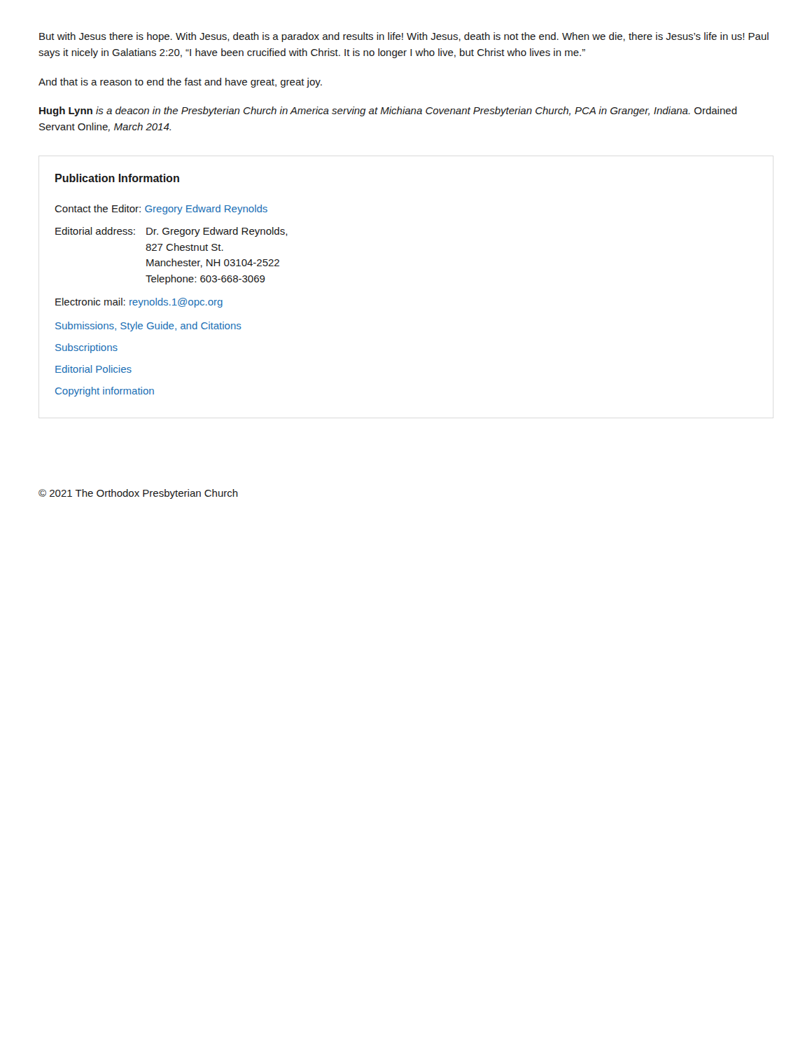But with Jesus there is hope. With Jesus, death is a paradox and results in life! With Jesus, death is not the end. When we die, there is Jesus’s life in us! Paul says it nicely in Galatians 2:20, “I have been crucified with Christ. It is no longer I who live, but Christ who lives in me.”
And that is a reason to end the fast and have great, great joy.
Hugh Lynn is a deacon in the Presbyterian Church in America serving at Michiana Covenant Presbyterian Church, PCA in Granger, Indiana. Ordained Servant Online, March 2014.
Publication Information
Contact the Editor: Gregory Edward Reynolds
| Editorial address: | Dr. Gregory Edward Reynolds, 827 Chestnut St. Manchester, NH 03104-2522 Telephone: 603-668-3069 |
Electronic mail: reynolds.1@opc.org
Submissions, Style Guide, and Citations
Subscriptions
Editorial Policies
Copyright information
© 2021 The Orthodox Presbyterian Church